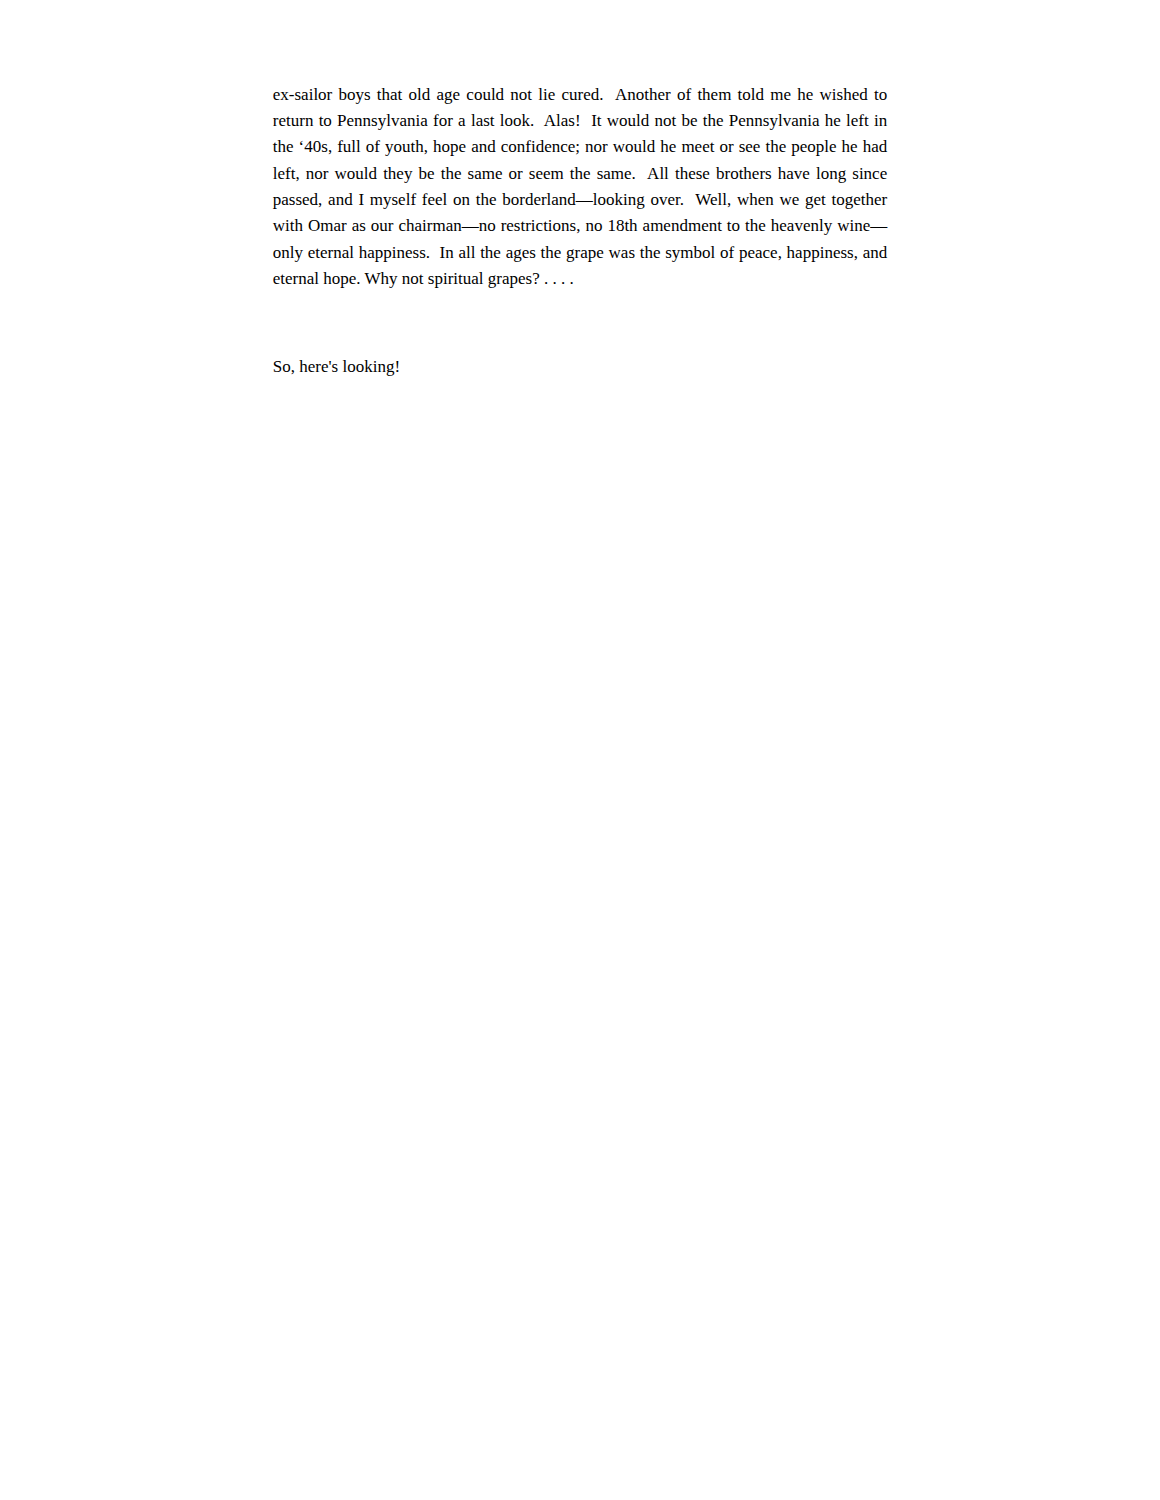ex-sailor boys that old age could not lie cured. Another of them told me he wished to return to Pennsylvania for a last look. Alas! It would not be the Pennsylvania he left in the ‘40s, full of youth, hope and confidence; nor would he meet or see the people he had left, nor would they be the same or seem the same. All these brothers have long since passed, and I myself feel on the borderland—looking over. Well, when we get together with Omar as our chairman—no restrictions, no 18th amendment to the heavenly wine—only eternal happiness. In all the ages the grape was the symbol of peace, happiness, and eternal hope. Why not spiritual grapes? . . . .
So, here's looking!